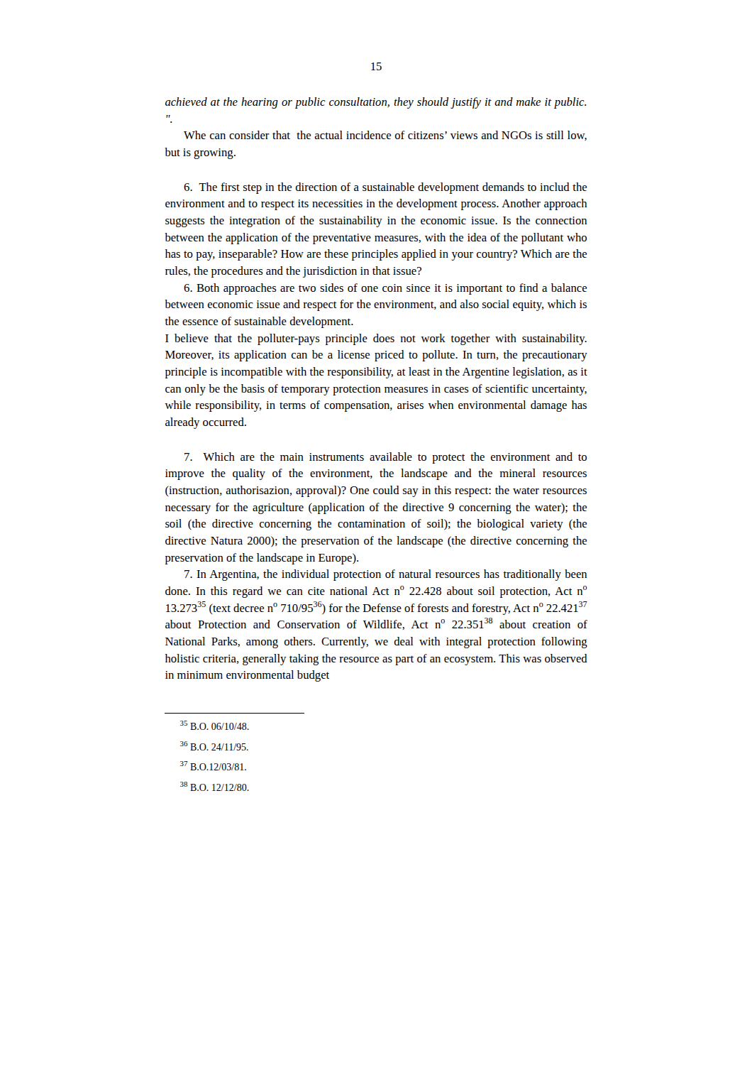15
achieved at the hearing or public consultation, they should justify it and make it public. ".
Whe can consider that the actual incidence of citizens’ views and NGOs is still low, but is growing.
6. The first step in the direction of a sustainable development demands to includ the environment and to respect its necessities in the development process. Another approach suggests the integration of the sustainability in the economic issue. Is the connection between the application of the preventative measures, with the idea of the pollutant who has to pay, inseparable? How are these principles applied in your country? Which are the rules, the procedures and the jurisdiction in that issue?
6. Both approaches are two sides of one coin since it is important to find a balance between economic issue and respect for the environment, and also social equity, which is the essence of sustainable development.
I believe that the polluter-pays principle does not work together with sustainability. Moreover, its application can be a license priced to pollute. In turn, the precautionary principle is incompatible with the responsibility, at least in the Argentine legislation, as it can only be the basis of temporary protection measures in cases of scientific uncertainty, while responsibility, in terms of compensation, arises when environmental damage has already occurred.
7. Which are the main instruments available to protect the environment and to improve the quality of the environment, the landscape and the mineral resources (instruction, authorisazion, approval)? One could say in this respect: the water resources necessary for the agriculture (application of the directive 9 concerning the water); the soil (the directive concerning the contamination of soil); the biological variety (the directive Natura 2000); the preservation of the landscape (the directive concerning the preservation of the landscape in Europe).
7. In Argentina, the individual protection of natural resources has traditionally been done. In this regard we can cite national Act no 22.428 about soil protection, Act no 13.27335 (text decree no 710/9536) for the Defense of forests and forestry, Act no 22.42137 about Protection and Conservation of Wildlife, Act no 22.35138 about creation of National Parks, among others. Currently, we deal with integral protection following holistic criteria, generally taking the resource as part of an ecosystem. This was observed in minimum environmental budget
35 B.O. 06/10/48.
36 B.O. 24/11/95.
37 B.O.12/03/81.
38 B.O. 12/12/80.